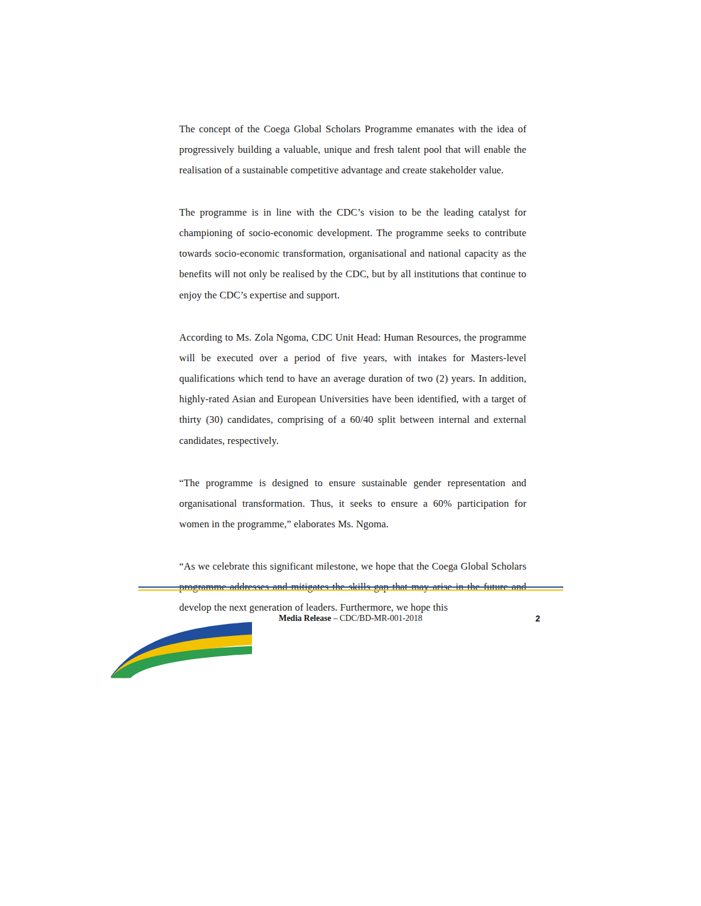The concept of the Coega Global Scholars Programme emanates with the idea of progressively building a valuable, unique and fresh talent pool that will enable the realisation of a sustainable competitive advantage and create stakeholder value.
The programme is in line with the CDC’s vision to be the leading catalyst for championing of socio-economic development. The programme seeks to contribute towards socio-economic transformation, organisational and national capacity as the benefits will not only be realised by the CDC, but by all institutions that continue to enjoy the CDC’s expertise and support.
According to Ms. Zola Ngoma, CDC Unit Head: Human Resources, the programme will be executed over a period of five years, with intakes for Masters-level qualifications which tend to have an average duration of two (2) years. In addition, highly-rated Asian and European Universities have been identified, with a target of thirty (30) candidates, comprising of a 60/40 split between internal and external candidates, respectively.
“The programme is designed to ensure sustainable gender representation and organisational transformation. Thus, it seeks to ensure a 60% participation for women in the programme,” elaborates Ms. Ngoma.
“As we celebrate this significant milestone, we hope that the Coega Global Scholars programme addresses and mitigates the skills gap that may arise in the future and develop the next generation of leaders. Furthermore, we hope this
Media Release – CDC/BD-MR-001-2018
2